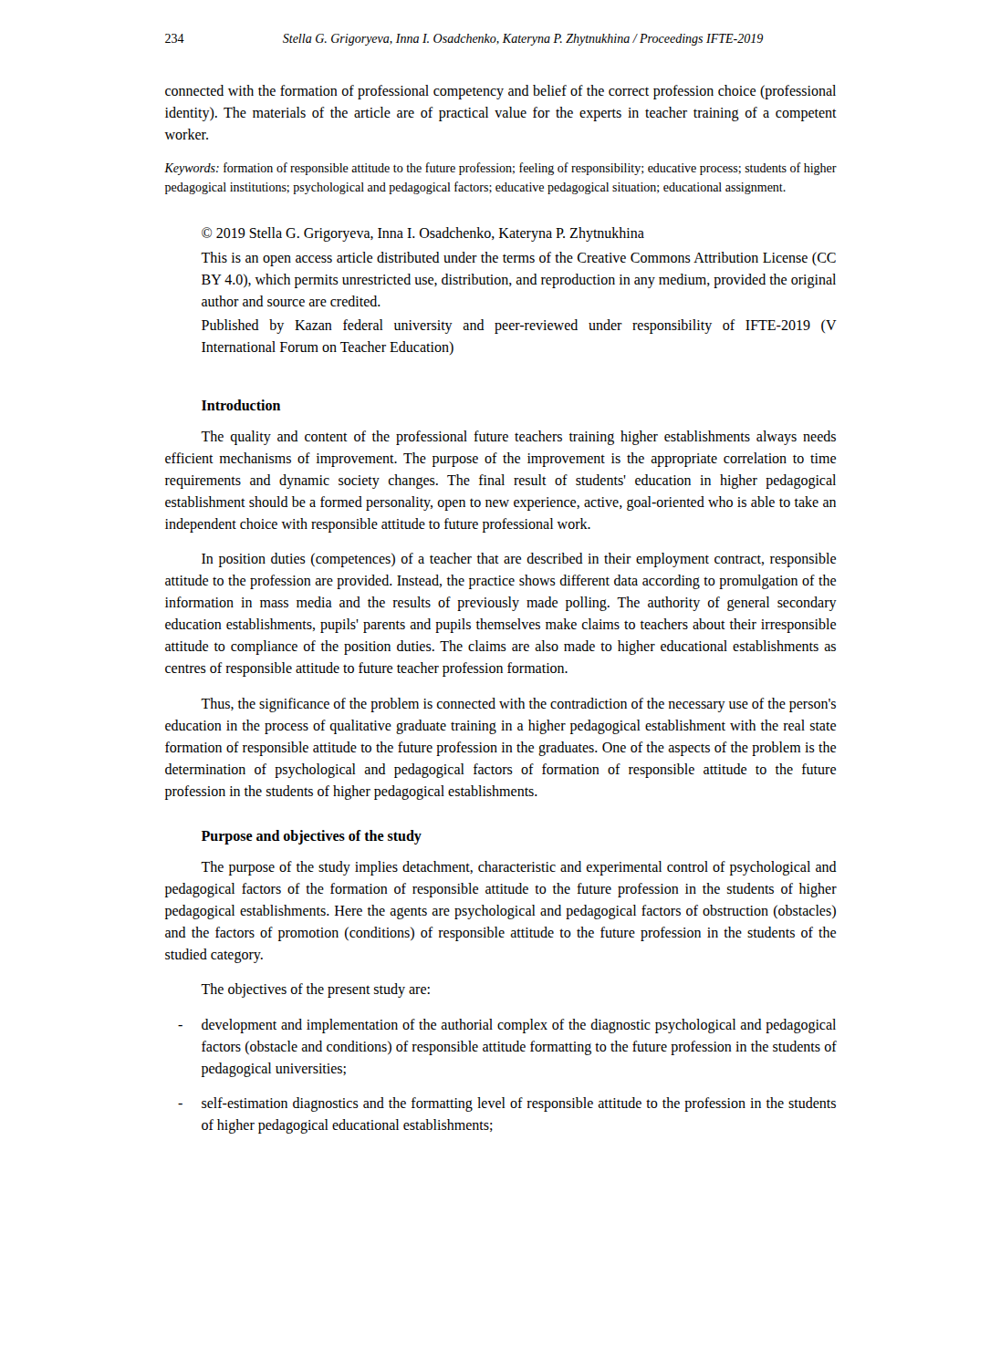234 Stella G. Grigoryeva, Inna I. Osadchenko, Kateryna P. Zhytnukhina / Proceedings IFTE-2019
connected with the formation of professional competency and belief of the correct profession choice (professional identity). The materials of the article are of practical value for the experts in teacher training of a competent worker.
Keywords: formation of responsible attitude to the future profession; feeling of responsibility; educative process; students of higher pedagogical institutions; psychological and pedagogical factors; educative pedagogical situation; educational assignment.
© 2019 Stella G. Grigoryeva, Inna I. Osadchenko, Kateryna P. Zhytnukhina
This is an open access article distributed under the terms of the Creative Commons Attribution License (CC BY 4.0), which permits unrestricted use, distribution, and reproduction in any medium, provided the original author and source are credited.
Published by Kazan federal university and peer-reviewed under responsibility of IFTE-2019 (V International Forum on Teacher Education)
Introduction
The quality and content of the professional future teachers training higher establishments always needs efficient mechanisms of improvement. The purpose of the improvement is the appropriate correlation to time requirements and dynamic society changes. The final result of students' education in higher pedagogical establishment should be a formed personality, open to new experience, active, goal-oriented who is able to take an independent choice with responsible attitude to future professional work.
In position duties (competences) of a teacher that are described in their employment contract, responsible attitude to the profession are provided. Instead, the practice shows different data according to promulgation of the information in mass media and the results of previously made polling. The authority of general secondary education establishments, pupils' parents and pupils themselves make claims to teachers about their irresponsible attitude to compliance of the position duties. The claims are also made to higher educational establishments as centres of responsible attitude to future teacher profession formation.
Thus, the significance of the problem is connected with the contradiction of the necessary use of the person's education in the process of qualitative graduate training in a higher pedagogical establishment with the real state formation of responsible attitude to the future profession in the graduates. One of the aspects of the problem is the determination of psychological and pedagogical factors of formation of responsible attitude to the future profession in the students of higher pedagogical establishments.
Purpose and objectives of the study
The purpose of the study implies detachment, characteristic and experimental control of psychological and pedagogical factors of the formation of responsible attitude to the future profession in the students of higher pedagogical establishments. Here the agents are psychological and pedagogical factors of obstruction (obstacles) and the factors of promotion (conditions) of responsible attitude to the future profession in the students of the studied category.
The objectives of the present study are:
development and implementation of the authorial complex of the diagnostic psychological and pedagogical factors (obstacle and conditions) of responsible attitude formatting to the future profession in the students of pedagogical universities;
self-estimation diagnostics and the formatting level of responsible attitude to the profession in the students of higher pedagogical educational establishments;